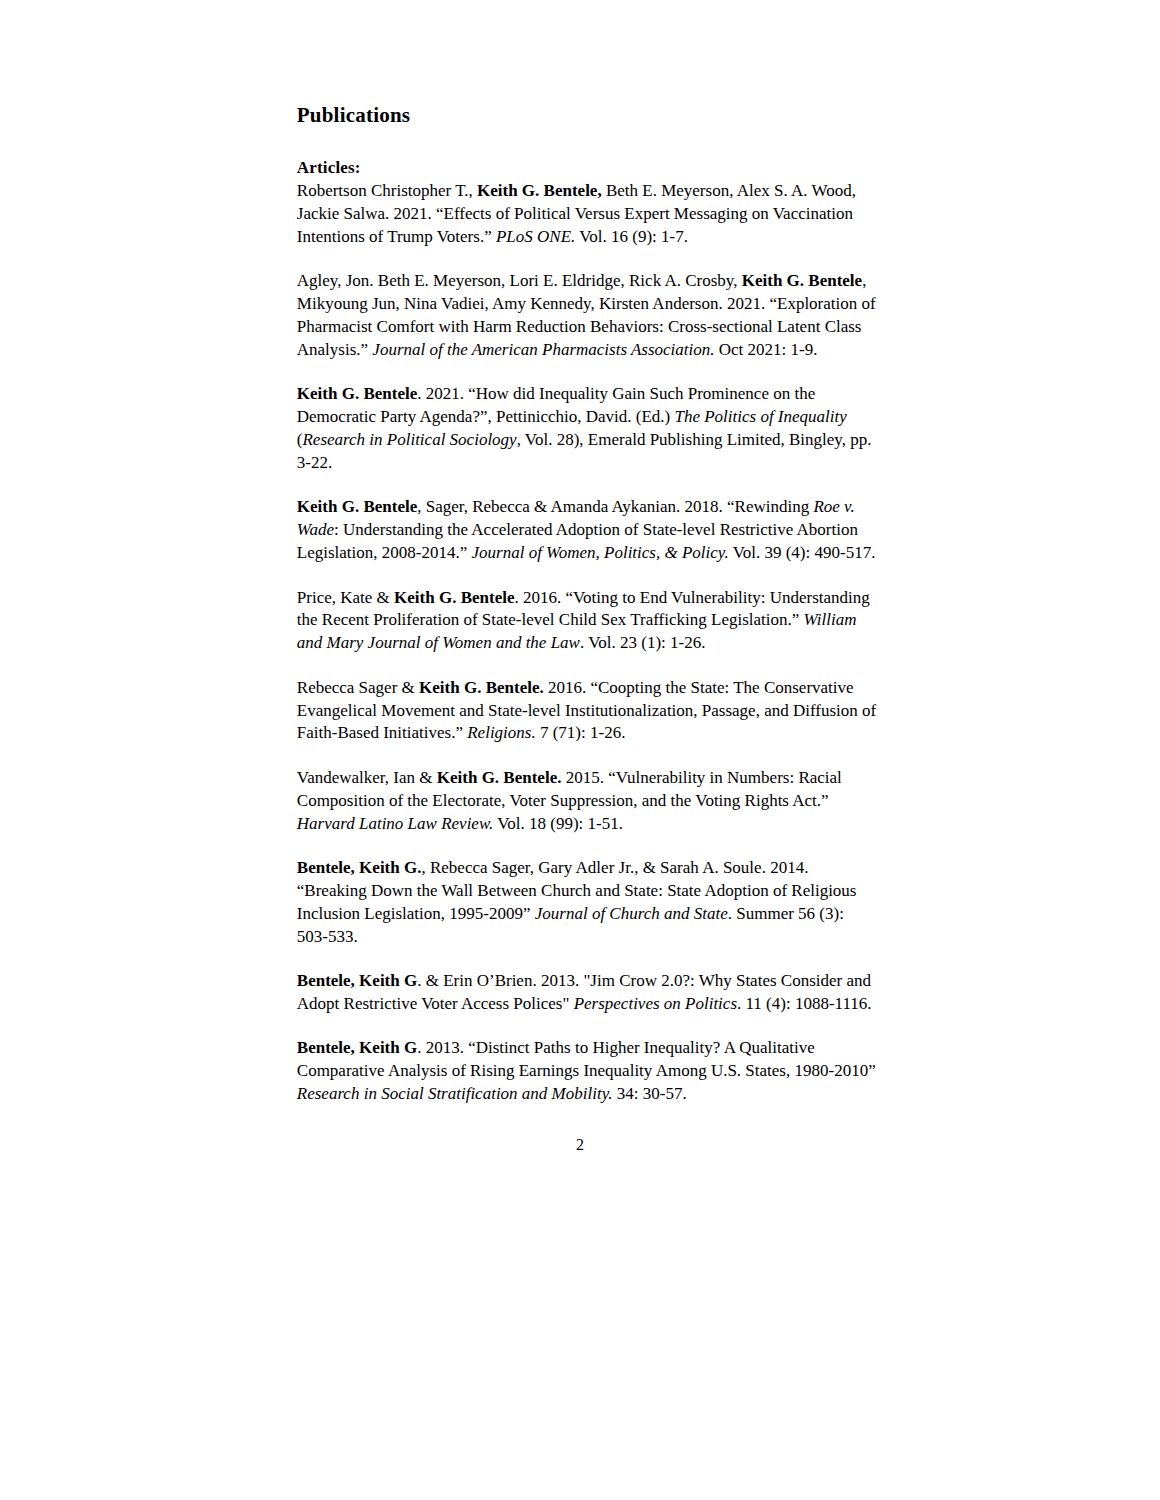Publications
Articles:
Robertson Christopher T., Keith G. Bentele, Beth E. Meyerson, Alex S. A. Wood, Jackie Salwa. 2021. “Effects of Political Versus Expert Messaging on Vaccination Intentions of Trump Voters.” PLoS ONE. Vol. 16 (9): 1-7.
Agley, Jon. Beth E. Meyerson, Lori E. Eldridge, Rick A. Crosby, Keith G. Bentele, Mikyoung Jun, Nina Vadiei, Amy Kennedy, Kirsten Anderson. 2021. “Exploration of Pharmacist Comfort with Harm Reduction Behaviors: Cross-sectional Latent Class Analysis.” Journal of the American Pharmacists Association. Oct 2021: 1-9.
Keith G. Bentele. 2021. “How did Inequality Gain Such Prominence on the Democratic Party Agenda?”, Pettinicchio, David. (Ed.) The Politics of Inequality (Research in Political Sociology, Vol. 28), Emerald Publishing Limited, Bingley, pp. 3-22.
Keith G. Bentele, Sager, Rebecca & Amanda Aykanian. 2018. “Rewinding Roe v. Wade: Understanding the Accelerated Adoption of State-level Restrictive Abortion Legislation, 2008-2014.” Journal of Women, Politics, & Policy. Vol. 39 (4): 490-517.
Price, Kate & Keith G. Bentele. 2016. “Voting to End Vulnerability: Understanding the Recent Proliferation of State-level Child Sex Trafficking Legislation.” William and Mary Journal of Women and the Law. Vol. 23 (1): 1-26.
Rebecca Sager & Keith G. Bentele. 2016. “Coopting the State: The Conservative Evangelical Movement and State-level Institutionalization, Passage, and Diffusion of Faith-Based Initiatives.” Religions. 7 (71): 1-26.
Vandewalker, Ian & Keith G. Bentele. 2015. “Vulnerability in Numbers: Racial Composition of the Electorate, Voter Suppression, and the Voting Rights Act.” Harvard Latino Law Review. Vol. 18 (99): 1-51.
Bentele, Keith G., Rebecca Sager, Gary Adler Jr., & Sarah A. Soule. 2014. “Breaking Down the Wall Between Church and State: State Adoption of Religious Inclusion Legislation, 1995-2009” Journal of Church and State. Summer 56 (3): 503-533.
Bentele, Keith G. & Erin O’Brien. 2013. "Jim Crow 2.0?: Why States Consider and Adopt Restrictive Voter Access Polices" Perspectives on Politics. 11 (4): 1088-1116.
Bentele, Keith G. 2013. “Distinct Paths to Higher Inequality? A Qualitative Comparative Analysis of Rising Earnings Inequality Among U.S. States, 1980-2010” Research in Social Stratification and Mobility. 34: 30-57.
2